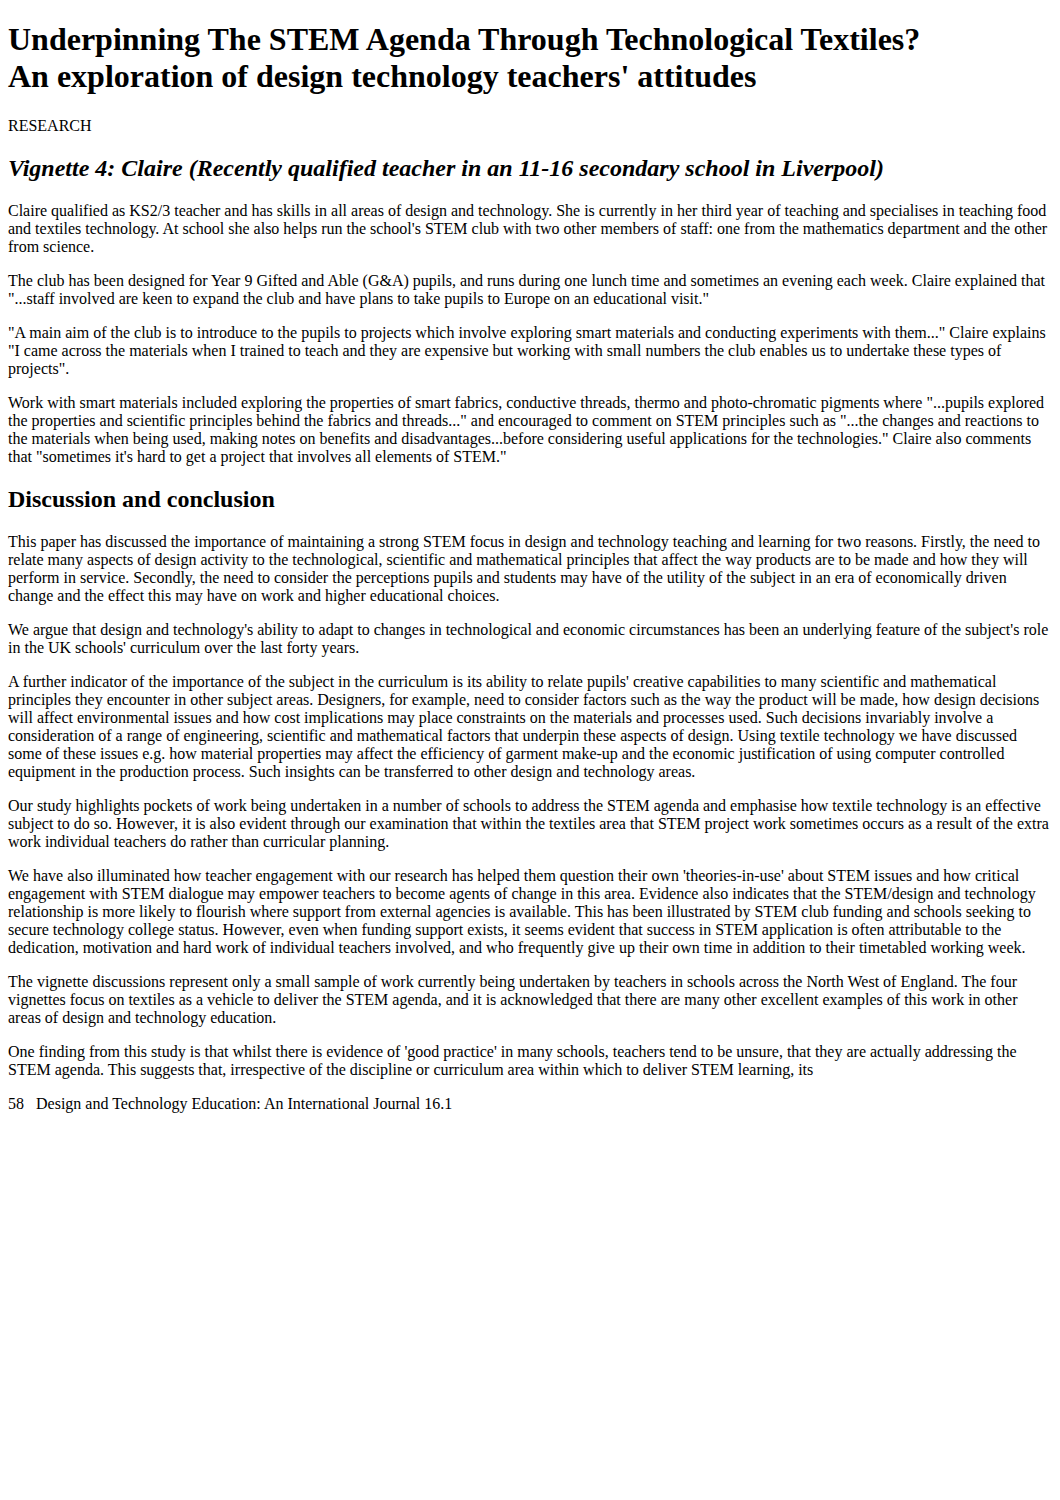Underpinning The STEM Agenda Through Technological Textiles?
An exploration of design technology teachers' attitudes
RESEARCH
Vignette 4: Claire (Recently qualified teacher in an 11-16 secondary school in Liverpool)
Claire qualified as KS2/3 teacher and has skills in all areas of design and technology. She is currently in her third year of teaching and specialises in teaching food and textiles technology. At school she also helps run the school's STEM club with two other members of staff: one from the mathematics department and the other from science.
The club has been designed for Year 9 Gifted and Able (G&A) pupils, and runs during one lunch time and sometimes an evening each week. Claire explained that "...staff involved are keen to expand the club and have plans to take pupils to Europe on an educational visit."
"A main aim of the club is to introduce to the pupils to projects which involve exploring smart materials and conducting experiments with them..." Claire explains "I came across the materials when I trained to teach and they are expensive but working with small numbers the club enables us to undertake these types of projects".
Work with smart materials included exploring the properties of smart fabrics, conductive threads, thermo and photo-chromatic pigments where "...pupils explored the properties and scientific principles behind the fabrics and threads..." and encouraged to comment on STEM principles such as "...the changes and reactions to the materials when being used, making notes on benefits and disadvantages...before considering useful applications for the technologies." Claire also comments that "sometimes it's hard to get a project that involves all elements of STEM."
Discussion and conclusion
This paper has discussed the importance of maintaining a strong STEM focus in design and technology teaching and learning for two reasons. Firstly, the need to relate many aspects of design activity to the technological, scientific and mathematical principles that affect the way products are to be made and how they will perform in service. Secondly, the need to consider the perceptions pupils and students may have of the utility of the subject in an era of economically driven change and the effect this may have on work and higher educational choices.
We argue that design and technology's ability to adapt to changes in technological and economic circumstances has been an underlying feature of the subject's role in the UK schools' curriculum over the last forty years.
A further indicator of the importance of the subject in the curriculum is its ability to relate pupils' creative capabilities to many scientific and mathematical principles they encounter in other subject areas. Designers, for example, need to consider factors such as the way the product will be made, how design decisions will affect environmental issues and how cost implications may place constraints on the materials and processes used. Such decisions invariably involve a consideration of a range of engineering, scientific and mathematical factors that underpin these aspects of design. Using textile technology we have discussed some of these issues e.g. how material properties may affect the efficiency of garment make-up and the economic justification of using computer controlled equipment in the production process. Such insights can be transferred to other design and technology areas.
Our study highlights pockets of work being undertaken in a number of schools to address the STEM agenda and emphasise how textile technology is an effective subject to do so. However, it is also evident through our examination that within the textiles area that STEM project work sometimes occurs as a result of the extra work individual teachers do rather than curricular planning.
We have also illuminated how teacher engagement with our research has helped them question their own 'theories-in-use' about STEM issues and how critical engagement with STEM dialogue may empower teachers to become agents of change in this area. Evidence also indicates that the STEM/design and technology relationship is more likely to flourish where support from external agencies is available. This has been illustrated by STEM club funding and schools seeking to secure technology college status. However, even when funding support exists, it seems evident that success in STEM application is often attributable to the dedication, motivation and hard work of individual teachers involved, and who frequently give up their own time in addition to their timetabled working week.
The vignette discussions represent only a small sample of work currently being undertaken by teachers in schools across the North West of England. The four vignettes focus on textiles as a vehicle to deliver the STEM agenda, and it is acknowledged that there are many other excellent examples of this work in other areas of design and technology education.
One finding from this study is that whilst there is evidence of 'good practice' in many schools, teachers tend to be unsure, that they are actually addressing the STEM agenda. This suggests that, irrespective of the discipline or curriculum area within which to deliver STEM learning, its
58 Design and Technology Education: An International Journal 16.1